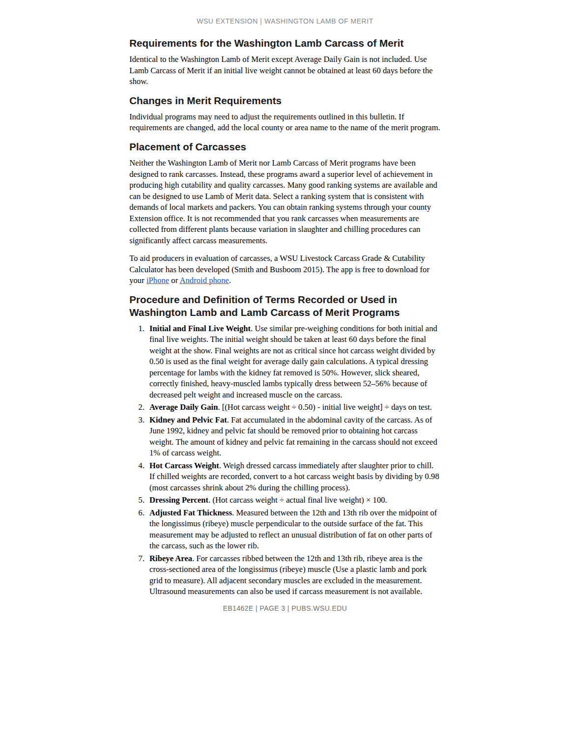WSU EXTENSION | WASHINGTON LAMB OF MERIT
Requirements for the Washington Lamb Carcass of Merit
Identical to the Washington Lamb of Merit except Average Daily Gain is not included. Use Lamb Carcass of Merit if an initial live weight cannot be obtained at least 60 days before the show.
Changes in Merit Requirements
Individual programs may need to adjust the requirements outlined in this bulletin. If requirements are changed, add the local county or area name to the name of the merit program.
Placement of Carcasses
Neither the Washington Lamb of Merit nor Lamb Carcass of Merit programs have been designed to rank carcasses. Instead, these programs award a superior level of achievement in producing high cutability and quality carcasses. Many good ranking systems are available and can be designed to use Lamb of Merit data. Select a ranking system that is consistent with demands of local markets and packers. You can obtain ranking systems through your county Extension office. It is not recommended that you rank carcasses when measurements are collected from different plants because variation in slaughter and chilling procedures can significantly affect carcass measurements.
To aid producers in evaluation of carcasses, a WSU Livestock Carcass Grade & Cutability Calculator has been developed (Smith and Busboom 2015). The app is free to download for your iPhone or Android phone.
Procedure and Definition of Terms Recorded or Used in Washington Lamb and Lamb Carcass of Merit Programs
Initial and Final Live Weight. Use similar pre-weighing conditions for both initial and final live weights. The initial weight should be taken at least 60 days before the final weight at the show. Final weights are not as critical since hot carcass weight divided by 0.50 is used as the final weight for average daily gain calculations. A typical dressing percentage for lambs with the kidney fat removed is 50%. However, slick sheared, correctly finished, heavy-muscled lambs typically dress between 52–56% because of decreased pelt weight and increased muscle on the carcass.
Average Daily Gain. [(Hot carcass weight ÷ 0.50) - initial live weight] ÷ days on test.
Kidney and Pelvic Fat. Fat accumulated in the abdominal cavity of the carcass. As of June 1992, kidney and pelvic fat should be removed prior to obtaining hot carcass weight. The amount of kidney and pelvic fat remaining in the carcass should not exceed 1% of carcass weight.
Hot Carcass Weight. Weigh dressed carcass immediately after slaughter prior to chill. If chilled weights are recorded, convert to a hot carcass weight basis by dividing by 0.98 (most carcasses shrink about 2% during the chilling process).
Dressing Percent. (Hot carcass weight ÷ actual final live weight) × 100.
Adjusted Fat Thickness. Measured between the 12th and 13th rib over the midpoint of the longissimus (ribeye) muscle perpendicular to the outside surface of the fat. This measurement may be adjusted to reflect an unusual distribution of fat on other parts of the carcass, such as the lower rib.
Ribeye Area. For carcasses ribbed between the 12th and 13th rib, ribeye area is the cross-sectioned area of the longissimus (ribeye) muscle (Use a plastic lamb and pork grid to measure). All adjacent secondary muscles are excluded in the measurement. Ultrasound measurements can also be used if carcass measurement is not available.
EB1462E | PAGE 3 | PUBS.WSU.EDU